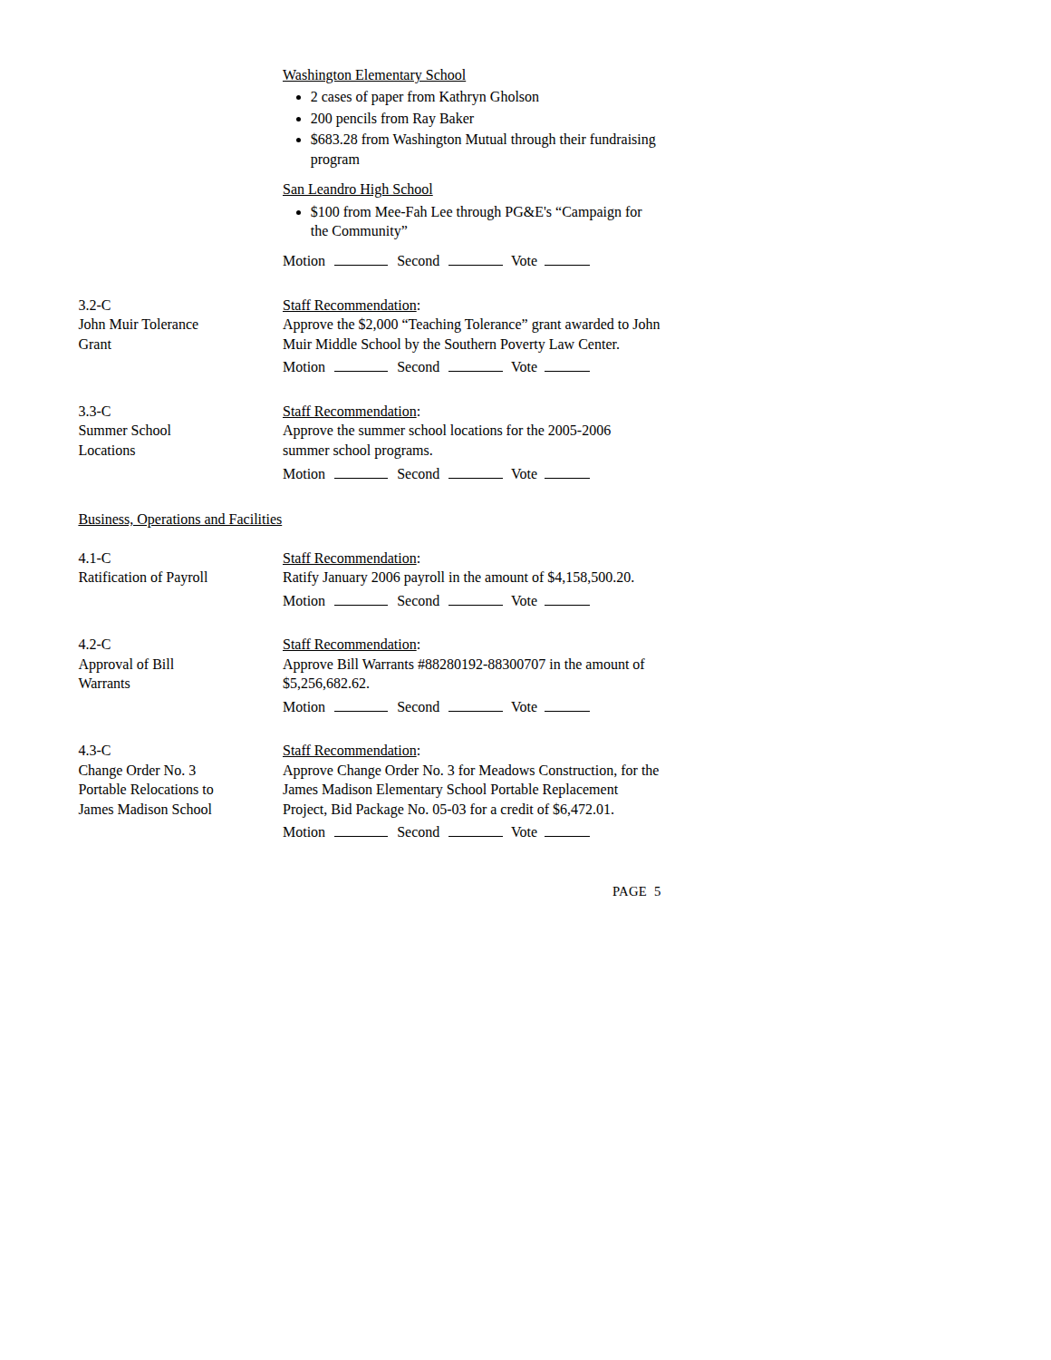| | Washington Elementary School 2 cases of paper from Kathryn Gholson 200 pencils from Ray Baker $683.28 from Washington Mutual through their fundraising program San Leandro High School $100 from Mee-Fah Lee through PG&E's “Campaign for the Community” Motion Second Vote |
| 3.2-C John Muir Tolerance Grant | Staff Recommendation : Approve the $2,000 “Teaching Tolerance” grant awarded to John Muir Middle School by the Southern Poverty Law Center. Motion Second Vote |
| 3.3-C Summer School Locations | Staff Recommendation : Approve the summer school locations for the 2005-2006 summer school programs. Motion Second Vote |
Business, Operations and Facilities
| 4.1-C Ratification of Payroll | Staff Recommendation : Ratify January 2006 payroll in the amount of $4,158,500.20. Motion Second Vote |
| 4.2-C Approval of Bill Warrants | Staff Recommendation : Approve Bill Warrants #88280192-88300707 in the amount of $5,256,682.62. Motion Second Vote |
| 4.3-C Change Order No. 3 Portable Relocations to James Madison School | Staff Recommendation : Approve Change Order No. 3 for Meadows Construction, for the James Madison Elementary School Portable Replacement Project, Bid Package No. 05-03 for a credit of $6,472.01. Motion Second Vote |
PAGE 5